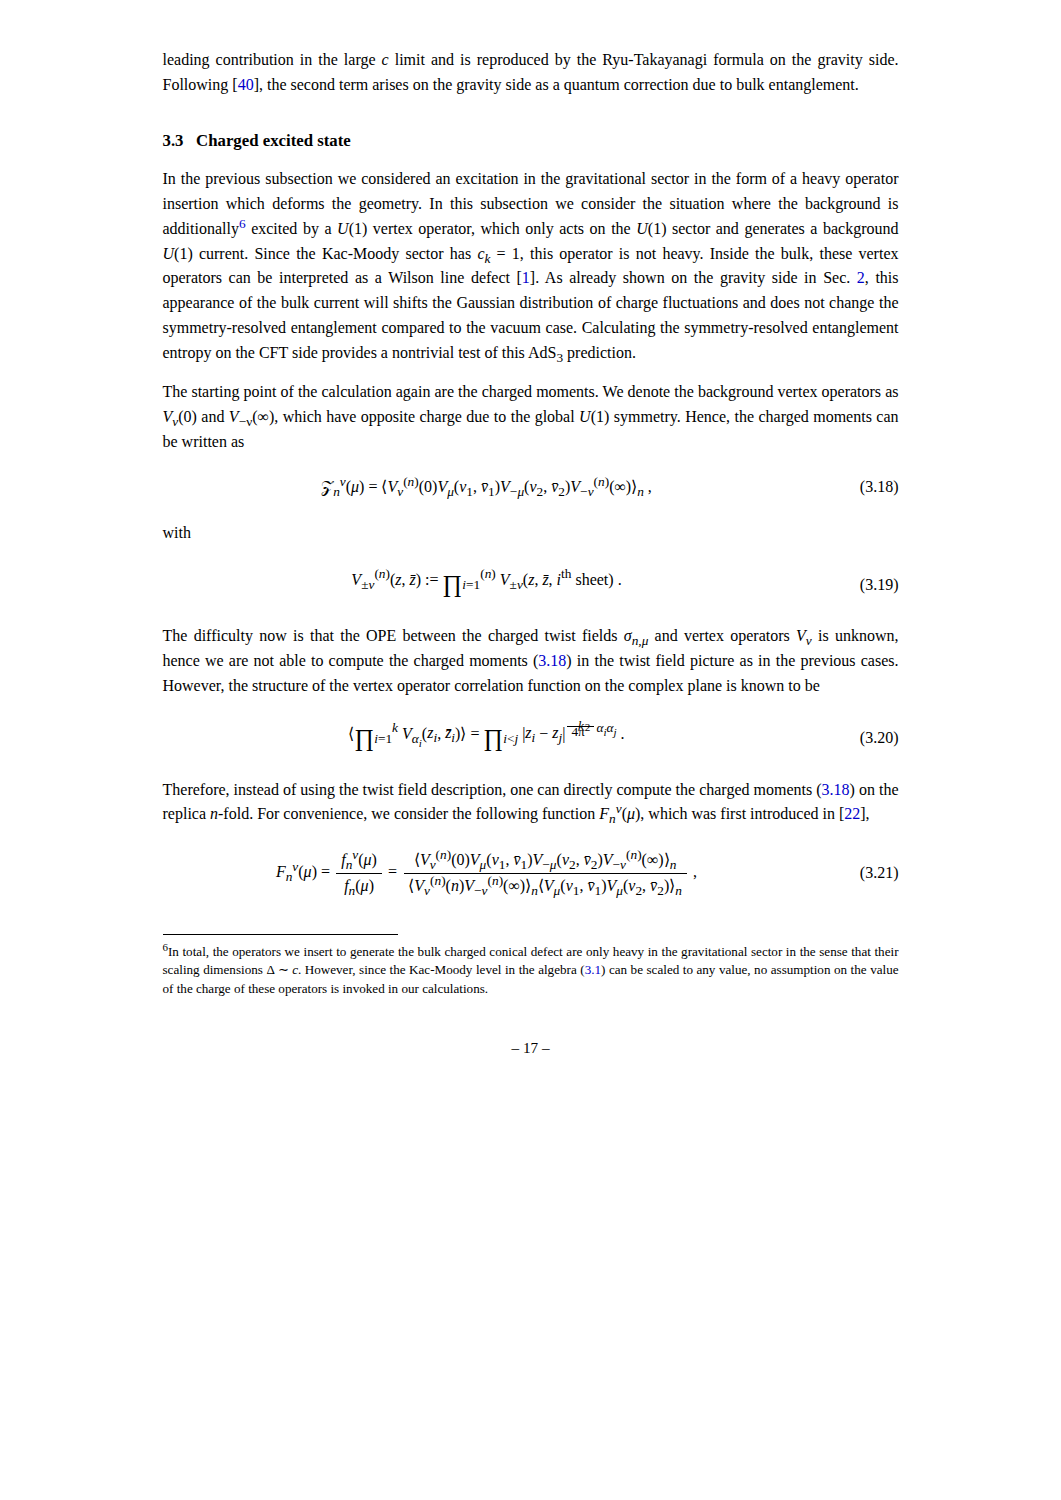leading contribution in the large c limit and is reproduced by the Ryu-Takayanagi formula on the gravity side. Following [40], the second term arises on the gravity side as a quantum correction due to bulk entanglement.
3.3 Charged excited state
In the previous subsection we considered an excitation in the gravitational sector in the form of a heavy operator insertion which deforms the geometry. In this subsection we consider the situation where the background is additionally6 excited by a U(1) vertex operator, which only acts on the U(1) sector and generates a background U(1) current. Since the Kac-Moody sector has ck = 1, this operator is not heavy. Inside the bulk, these vertex operators can be interpreted as a Wilson line defect [1]. As already shown on the gravity side in Sec. 2, this appearance of the bulk current will shifts the Gaussian distribution of charge fluctuations and does not change the symmetry-resolved entanglement compared to the vacuum case. Calculating the symmetry-resolved entanglement entropy on the CFT side provides a nontrivial test of this AdS3 prediction.
The starting point of the calculation again are the charged moments. We denote the background vertex operators as Vν(0) and V−ν(∞), which have opposite charge due to the global U(1) symmetry. Hence, the charged moments can be written as
𝒵nν(μ) = ⟨Vν(n)(0)Vμ(v1, v̄1)V−μ(v2, v̄2)V−ν(n)(∞)⟩n ,
(3.18)
with
V±ν(n)(z, z̄) := ∏i=1(n) V±ν(z, z̄, ith sheet) .
(3.19)
The difficulty now is that the OPE between the charged twist fields σn,μ and vertex operators Vν is unknown, hence we are not able to compute the charged moments (3.18) in the twist field picture as in the previous cases. However, the structure of the vertex operator correlation function on the complex plane is known to be
⟨∏i=1k Vαi(zi, z̄i)⟩ = ∏i<j |zi − zj|k 4π2 αiαj .
(3.20)
Therefore, instead of using the twist field description, one can directly compute the charged moments (3.18) on the replica n-fold. For convenience, we consider the following function Fnv(μ), which was first introduced in [22],
Fnν(μ) = fnν(μ) fn(μ) = ⟨Vν(n)(0)Vμ(v1, v̄1)V−μ(v2, v̄2)V−ν(n)(∞)⟩n⟨Vν(n)(n)V−ν(n)(∞)⟩n⟨Vμ(v1, v̄1)Vμ(v2, v̄2)⟩n ,
(3.21)
6In total, the operators we insert to generate the bulk charged conical defect are only heavy in the gravitational sector in the sense that their scaling dimensions Δ ∼ c. However, since the Kac-Moody level in the algebra (3.1) can be scaled to any value, no assumption on the value of the charge of these operators is invoked in our calculations.
– 17 –